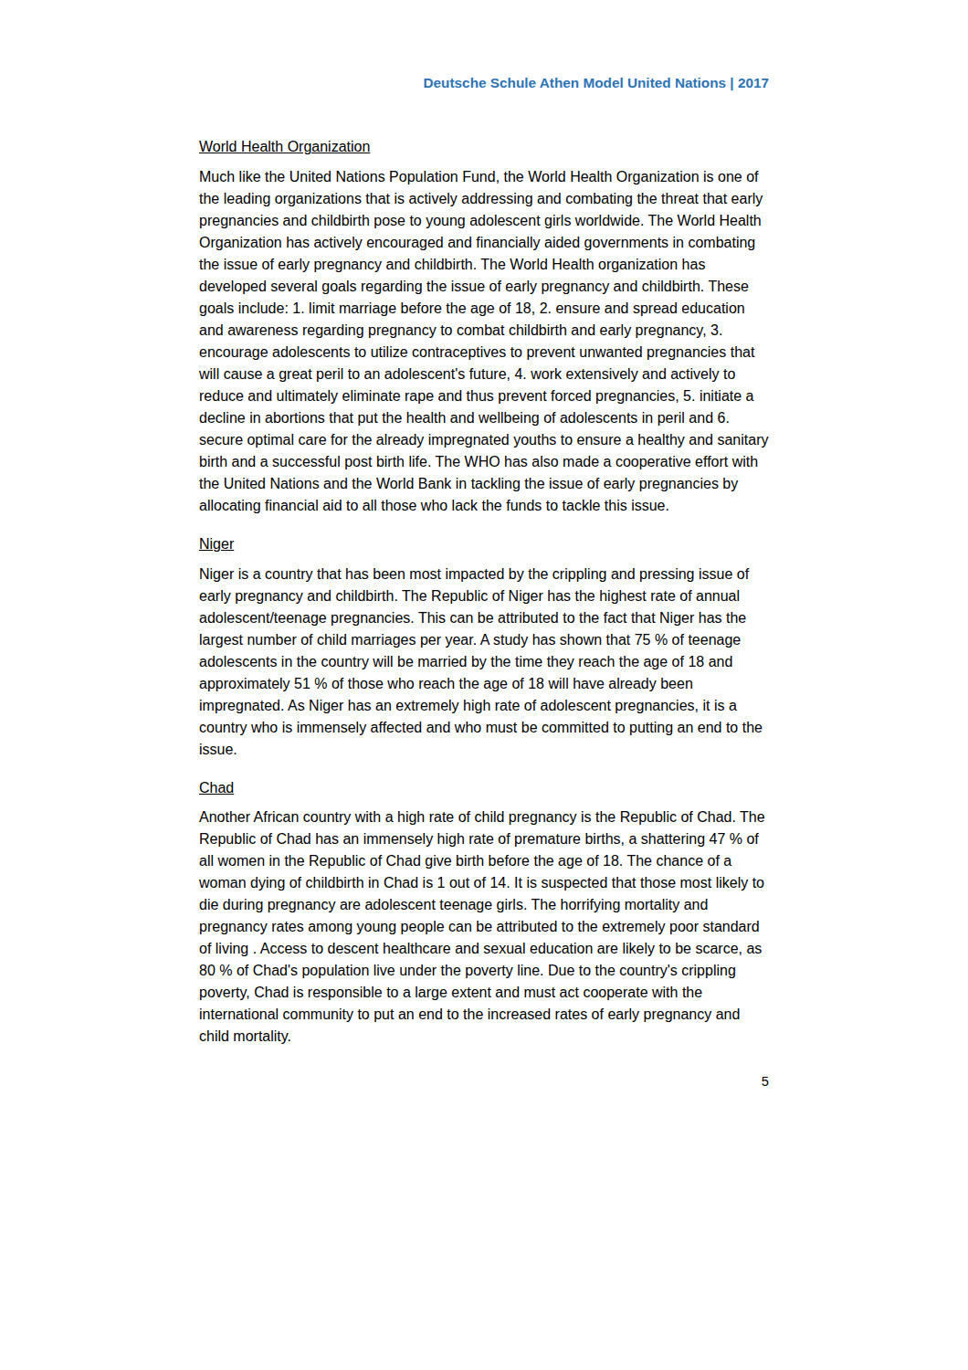Deutsche Schule Athen Model United Nations | 2017
World Health Organization
Much like the United Nations Population Fund, the World Health Organization is one of the leading organizations that is actively addressing and combating the threat that early pregnancies and childbirth pose to young adolescent girls worldwide. The World Health Organization has actively encouraged and financially aided governments in combating the issue of early pregnancy and childbirth. The World Health organization has developed several goals regarding the issue of early pregnancy and childbirth. These goals include: 1. limit marriage before the age of 18, 2. ensure and spread education and awareness regarding pregnancy to combat childbirth and early pregnancy, 3. encourage adolescents to utilize contraceptives to prevent unwanted pregnancies that will cause a great peril to an adolescent's future, 4. work extensively and actively to reduce and ultimately eliminate rape and thus prevent forced pregnancies, 5. initiate a decline in abortions that put the health and wellbeing of adolescents in peril and 6. secure optimal care for the already impregnated youths to ensure a healthy and sanitary birth and a successful post birth life. The WHO has also made a cooperative effort with the United Nations and the World Bank in tackling the issue of early pregnancies by allocating financial aid to all those who lack the funds to tackle this issue.
Niger
Niger is a country that has been most impacted by the crippling and pressing issue of early pregnancy and childbirth. The Republic of Niger has the highest rate of annual adolescent/teenage pregnancies. This can be attributed to the fact that Niger has the largest number of child marriages per year. A study has shown that 75 % of teenage adolescents in the country will be married by the time they reach the age of 18 and approximately 51 % of those who reach the age of 18 will have already been impregnated. As Niger has an extremely high rate of adolescent pregnancies, it is a country who is immensely affected and who must be committed to putting an end to the issue.
Chad
Another African country with a high rate of child pregnancy is the Republic of Chad. The Republic of Chad has an immensely high rate of premature births, a shattering 47 % of all women in the Republic of Chad give birth before the age of 18. The chance of a woman dying of childbirth in Chad is 1 out of 14. It is suspected that those most likely to die during pregnancy are adolescent teenage girls. The horrifying mortality and pregnancy rates among young people can be attributed to the extremely poor standard of living . Access to descent healthcare and sexual education are likely to be scarce, as 80 % of Chad's population live under the poverty line. Due to the country's crippling poverty, Chad is responsible to a large extent and must act cooperate with the international community to put an end to the increased rates of early pregnancy and child mortality.
5